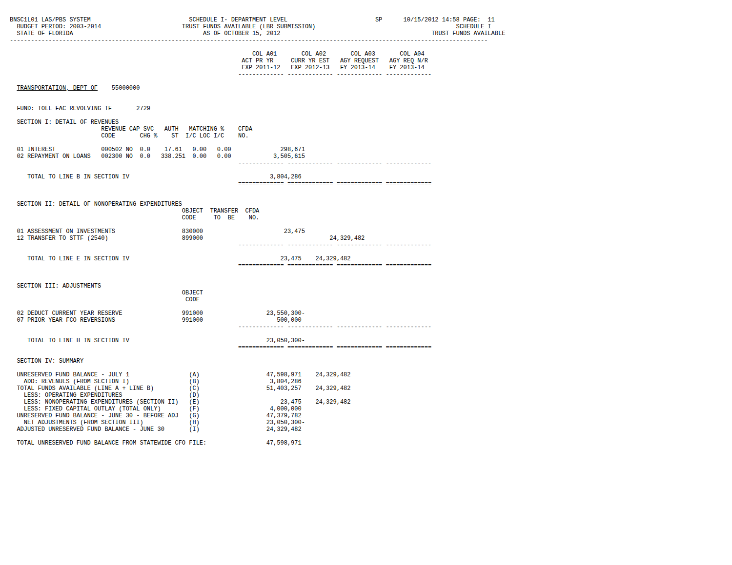BNSC1L01 LAS/PBS SYSTEM SCHEDULE I- DEPARTMENT LEVEL SP 10/15/2012 14:58 PAGE: 11 BUDGET PERIOD: 2003-2014 TRUST FUNDS AVAILABLE (LBR SUBMISSION) SCHEDULE I STATE OF FLORIDA AS OF OCTOBER 15, 2012 TRUST FUNDS AVAILABLE ---------------------------------------------------------------------------------------------------------------------------------------- COL A01 COL A02 COL A03 COL A04 ACT PR YR CURR YR EST AGY REQUEST AGY REQ N/R EXP 2011-12 EXP 2012-13 FY 2013-14 FY 2013-14 ------------- ------------- ------------- ------------- TRANSPORTATION, DEPT OF 55000000 FUND: TOLL FAC REVOLVING TF 2729 SECTION I: DETAIL OF REVENUES REVENUE CAP SVC AUTH MATCHING % CFDA CODE CHG % ST I/C LOC I/C NO. 01 INTEREST 000502 NO 0.0 17.61 0.00 0.00 298,671 02 REPAYMENT ON LOANS 002300 NO 0.0 338.251 0.00 0.00 3,505,615 ------------- ------------- ------------- ------------- TOTAL TO LINE B IN SECTION IV 3,804,286 ============= ============= ============= ============= SECTION II: DETAIL OF NONOPERATING EXPENDITURES OBJECT TRANSFER CFDA CODE TO BE NO. 01 ASSESSMENT ON INVESTMENTS 830000 23,475 12 TRANSFER TO STTF (2540) 899000 24,329,482 ------------- ------------- ------------- ------------- TOTAL TO LINE E IN SECTION IV 23,475 24,329,482 ============= ============= ============= ============= SECTION III: ADJUSTMENTS OBJECT CODE 02 DEDUCT CURRENT YEAR RESERVE 991000 23,550,300- 07 PRIOR YEAR FCO REVERSIONS 991000 500,000 ------------- ------------- ------------- ------------- TOTAL TO LINE H IN SECTION IV 23,050,300- ============= ============= ============= ============= SECTION IV: SUMMARY UNRESERVED FUND BALANCE - JULY 1 (A) 47,598,971 24,329,482 ADD: REVENUES (FROM SECTION I) (B) 3,804,286 TOTAL FUNDS AVAILABLE (LINE A + LINE B) (C) 51,403,257 24,329,482 LESS: OPERATING EXPENDITURES (D) LESS: NONOPERATING EXPENDITURES (SECTION II) (E) 23,475 24,329,482 LESS: FIXED CAPITAL OUTLAY (TOTAL ONLY) (F) 4,000,000 UNRESERVED FUND BALANCE - JUNE 30 - BEFORE ADJ (G) 47,379,782 NET ADJUSTMENTS (FROM SECTION III) (H) 23,050,300- ADJUSTED UNRESERVED FUND BALANCE - JUNE 30 (I) 24,329,482 TOTAL UNRESERVED FUND BALANCE FROM STATEWIDE CFO FILE: 47,598,971